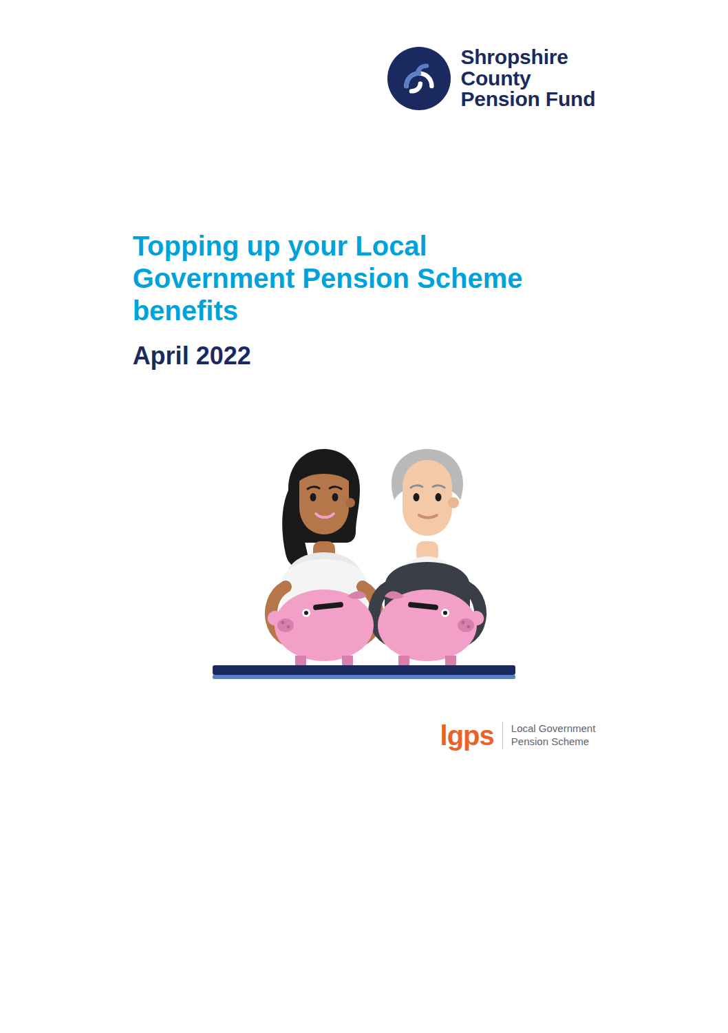Shropshire County Pension Fund
Topping up your Local Government Pension Scheme benefits
April 2022
lgps
Local Government Pension Scheme